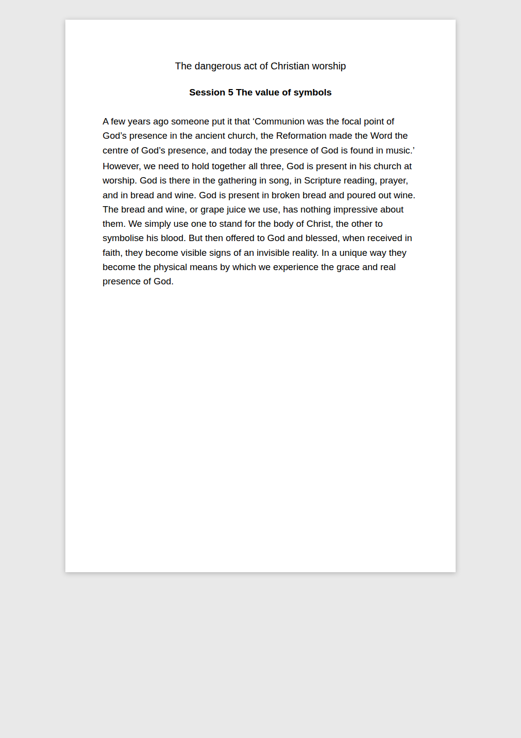The dangerous act of Christian worship
Session 5 The value of symbols
A few years ago someone put it that ‘Communion was the focal point of God’s presence in the ancient church, the Reformation made the Word the centre of God’s presence, and today the presence of God is found in music.’
However, we need to hold together all three, God is present in his church at worship. God is there in the gathering in song, in Scripture reading, prayer, and in bread and wine. God is present in broken bread and poured out wine. The bread and wine, or grape juice we use, has nothing impressive about them. We simply use one to stand for the body of Christ, the other to symbolise his blood. But then offered to God and blessed, when received in faith, they become visible signs of an invisible reality. In a unique way they become the physical means by which we experience the grace and real presence of God.